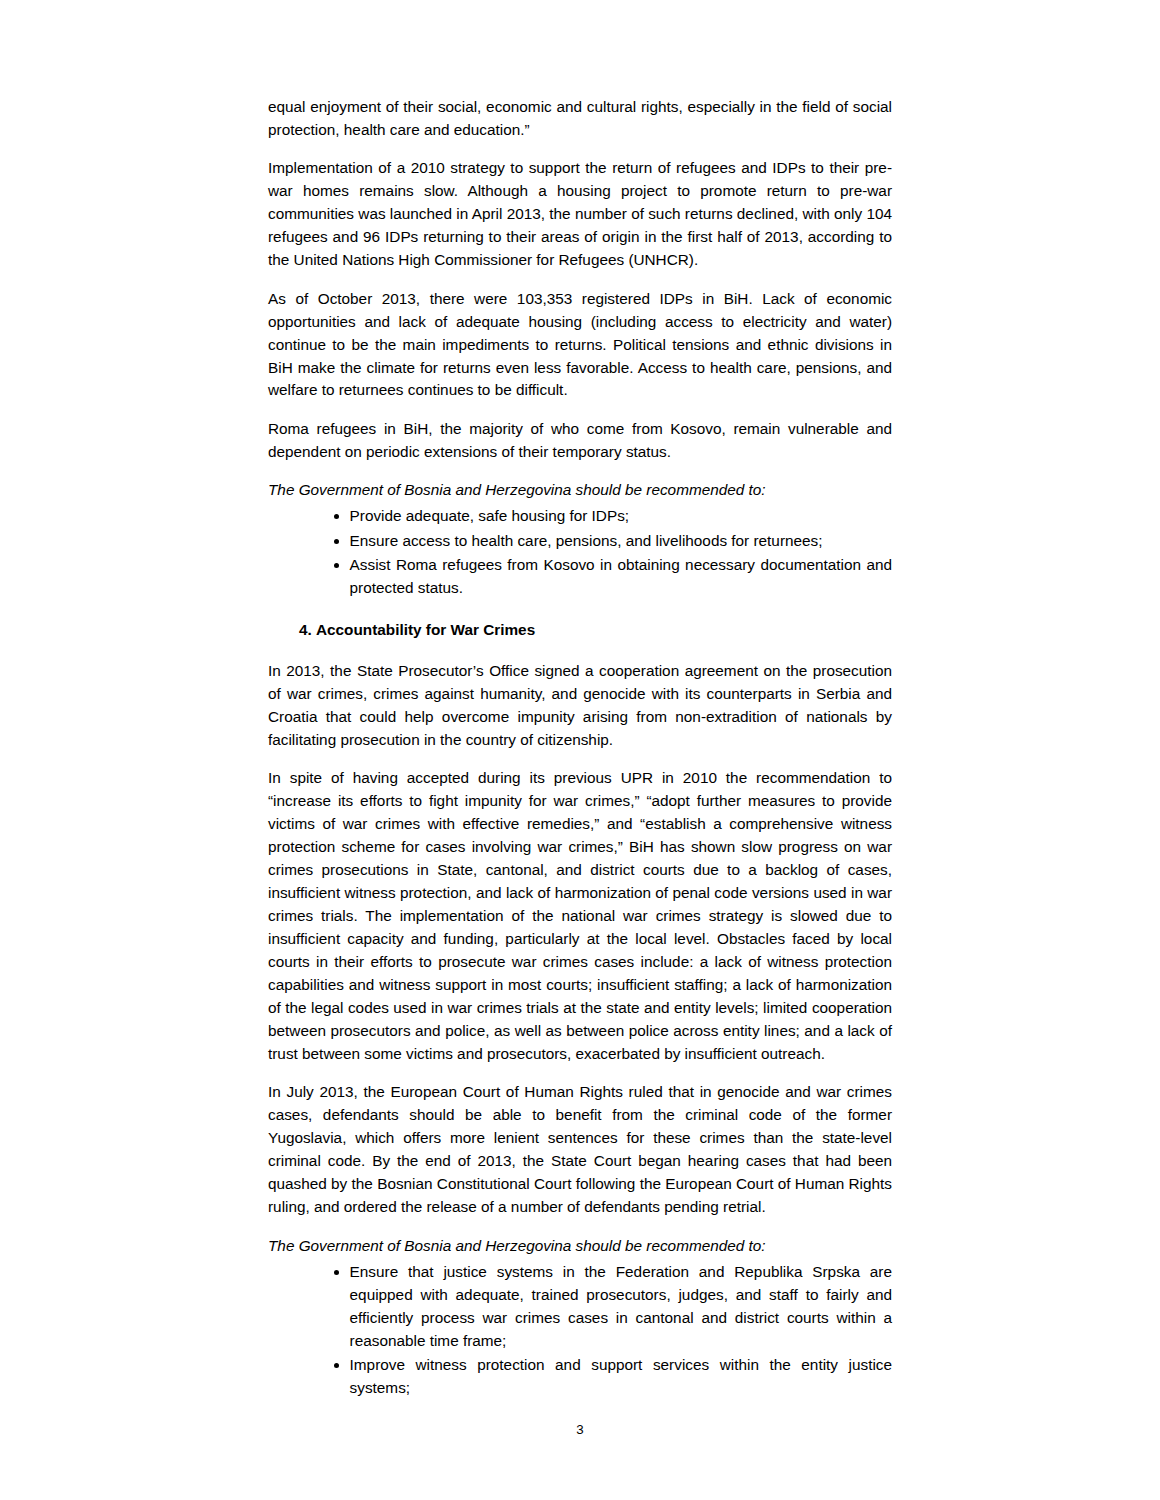equal enjoyment of their social, economic and cultural rights, especially in the field of social protection, health care and education.”
Implementation of a 2010 strategy to support the return of refugees and IDPs to their pre-war homes remains slow. Although a housing project to promote return to pre-war communities was launched in April 2013, the number of such returns declined, with only 104 refugees and 96 IDPs returning to their areas of origin in the first half of 2013, according to the United Nations High Commissioner for Refugees (UNHCR).
As of October 2013, there were 103,353 registered IDPs in BiH. Lack of economic opportunities and lack of adequate housing (including access to electricity and water) continue to be the main impediments to returns. Political tensions and ethnic divisions in BiH make the climate for returns even less favorable. Access to health care, pensions, and welfare to returnees continues to be difficult.
Roma refugees in BiH, the majority of who come from Kosovo, remain vulnerable and dependent on periodic extensions of their temporary status.
The Government of Bosnia and Herzegovina should be recommended to:
Provide adequate, safe housing for IDPs;
Ensure access to health care, pensions, and livelihoods for returnees;
Assist Roma refugees from Kosovo in obtaining necessary documentation and protected status.
Accountability for War Crimes
In 2013, the State Prosecutor’s Office signed a cooperation agreement on the prosecution of war crimes, crimes against humanity, and genocide with its counterparts in Serbia and Croatia that could help overcome impunity arising from non-extradition of nationals by facilitating prosecution in the country of citizenship.
In spite of having accepted during its previous UPR in 2010 the recommendation to “increase its efforts to fight impunity for war crimes,” “adopt further measures to provide victims of war crimes with effective remedies,” and “establish a comprehensive witness protection scheme for cases involving war crimes,” BiH has shown slow progress on war crimes prosecutions in State, cantonal, and district courts due to a backlog of cases, insufficient witness protection, and lack of harmonization of penal code versions used in war crimes trials. The implementation of the national war crimes strategy is slowed due to insufficient capacity and funding, particularly at the local level. Obstacles faced by local courts in their efforts to prosecute war crimes cases include: a lack of witness protection capabilities and witness support in most courts; insufficient staffing; a lack of harmonization of the legal codes used in war crimes trials at the state and entity levels; limited cooperation between prosecutors and police, as well as between police across entity lines; and a lack of trust between some victims and prosecutors, exacerbated by insufficient outreach.
In July 2013, the European Court of Human Rights ruled that in genocide and war crimes cases, defendants should be able to benefit from the criminal code of the former Yugoslavia, which offers more lenient sentences for these crimes than the state-level criminal code. By the end of 2013, the State Court began hearing cases that had been quashed by the Bosnian Constitutional Court following the European Court of Human Rights ruling, and ordered the release of a number of defendants pending retrial.
The Government of Bosnia and Herzegovina should be recommended to:
Ensure that justice systems in the Federation and Republika Srpska are equipped with adequate, trained prosecutors, judges, and staff to fairly and efficiently process war crimes cases in cantonal and district courts within a reasonable time frame;
Improve witness protection and support services within the entity justice systems;
3